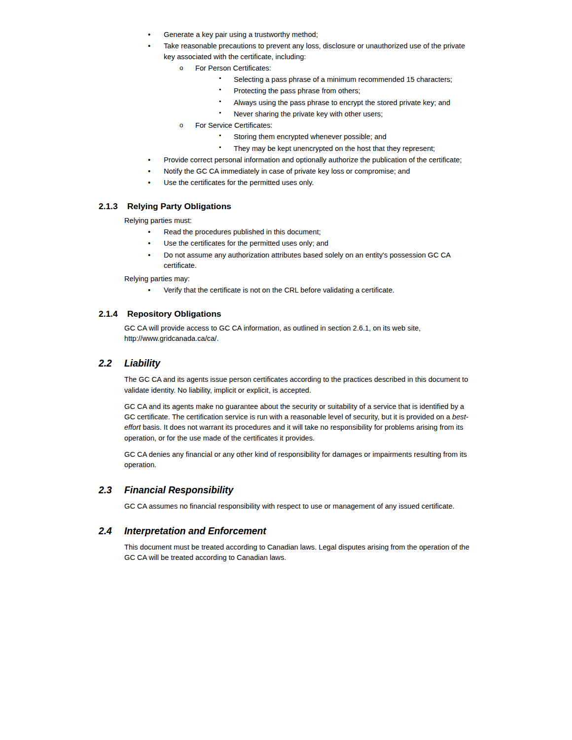Generate a key pair using a trustworthy method;
Take reasonable precautions to prevent any loss, disclosure or unauthorized use of the private key associated with the certificate, including:
For Person Certificates:
Selecting a pass phrase of a minimum recommended 15 characters;
Protecting the pass phrase from others;
Always using the pass phrase to encrypt the stored private key; and
Never sharing the private key with other users;
For Service Certificates:
Storing them encrypted whenever possible; and
They may be kept unencrypted on the host that they represent;
Provide correct personal information and optionally authorize the publication of the certificate;
Notify the GC CA immediately in case of private key loss or compromise; and
Use the certificates for the permitted uses only.
2.1.3 Relying Party Obligations
Relying parties must:
Read the procedures published in this document;
Use the certificates for the permitted uses only; and
Do not assume any authorization attributes based solely on an entity's possession GC CA certificate.
Relying parties may:
Verify that the certificate is not on the CRL before validating a certificate.
2.1.4 Repository Obligations
GC CA will provide access to GC CA information, as outlined in section 2.6.1, on its web site, http://www.gridcanada.ca/ca/.
2.2 Liability
The GC CA and its agents issue person certificates according to the practices described in this document to validate identity. No liability, implicit or explicit, is accepted.
GC CA and its agents make no guarantee about the security or suitability of a service that is identified by a GC certificate. The certification service is run with a reasonable level of security, but it is provided on a best-effort basis. It does not warrant its procedures and it will take no responsibility for problems arising from its operation, or for the use made of the certificates it provides.
GC CA denies any financial or any other kind of responsibility for damages or impairments resulting from its operation.
2.3 Financial Responsibility
GC CA assumes no financial responsibility with respect to use or management of any issued certificate.
2.4 Interpretation and Enforcement
This document must be treated according to Canadian laws. Legal disputes arising from the operation of the GC CA will be treated according to Canadian laws.